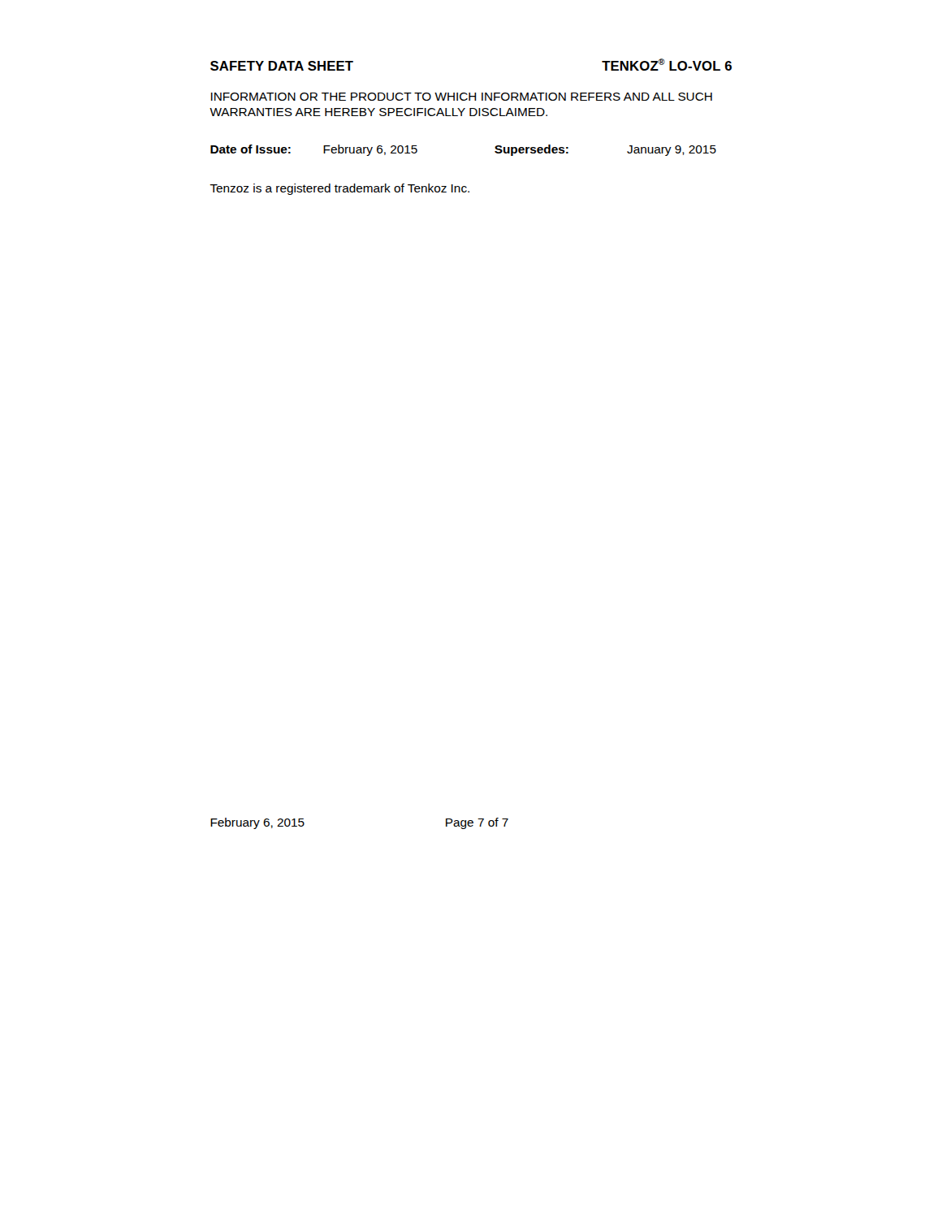SAFETY DATA SHEET
TENKOZ® LO-VOL 6
INFORMATION OR THE PRODUCT TO WHICH INFORMATION REFERS AND ALL SUCH WARRANTIES ARE HEREBY SPECIFICALLY DISCLAIMED.
| Date of Issue: | February 6, 2015 | Supersedes: | January 9, 2015 |
Tenzoz is a registered trademark of Tenkoz Inc.
February 6, 2015
Page 7 of 7